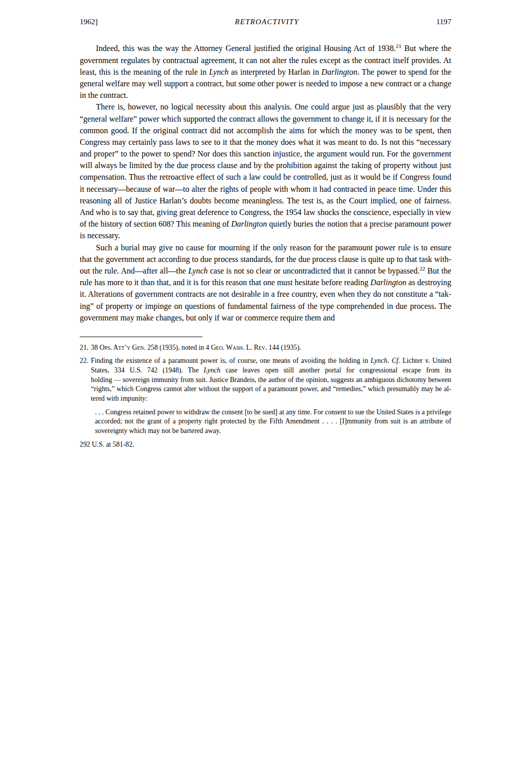1962] Retroactivity 1197
Indeed, this was the way the Attorney General justified the original Housing Act of 1938.21 But where the government regulates by contractual agreement, it can not alter the rules except as the contract itself provides. At least, this is the meaning of the rule in Lynch as interpreted by Harlan in Darlington. The power to spend for the general welfare may well support a contract, but some other power is needed to impose a new contract or a change in the contract.
There is, however, no logical necessity about this analysis. One could argue just as plausibly that the very “general welfare” power which supported the contract allows the government to change it, if it is necessary for the common good. If the original contract did not accomplish the aims for which the money was to be spent, then Congress may certainly pass laws to see to it that the money does what it was meant to do. Is not this “necessary and proper” to the power to spend? Nor does this sanction injustice, the argument would run. For the government will always be limited by the due process clause and by the prohibition against the taking of property without just compensation. Thus the retroactive effect of such a law could be controlled, just as it would be if Congress found it necessary—because of war—to alter the rights of people with whom it had contracted in peace time. Under this reasoning all of Justice Harlan’s doubts become meaningless. The test is, as the Court implied, one of fairness. And who is to say that, giving great deference to Congress, the 1954 law shocks the conscience, especially in view of the history of section 608? This meaning of Darlington quietly buries the notion that a precise paramount power is necessary.
Such a burial may give no cause for mourning if the only reason for the paramount power rule is to ensure that the government act according to due process standards, for the due process clause is quite up to that task without the rule. And—after all—the Lynch case is not so clear or uncontradicted that it cannot be bypassed.22 But the rule has more to it than that, and it is for this reason that one must hesitate before reading Darlington as destroying it. Alterations of government contracts are not desirable in a free country, even when they do not constitute a “taking” of property or impinge on questions of fundamental fairness of the type comprehended in due process. The government may make changes, but only if war or commerce require them and
21. 38 Ops. Att’y Gen. 258 (1935), noted in 4 Geo. Wash. L. Rev. 144 (1935).
22. Finding the existence of a paramount power is, of course, one means of avoiding the holding in Lynch. Cf. Lichter v. United States, 334 U.S. 742 (1948). The Lynch case leaves open still another portal for congressional escape from its holding — sovereign immunity from suit. Justice Brandeis, the author of the opinion, suggests an ambiguous dichotomy between “rights,” which Congress cannot alter without the support of a paramount power, and “remedies,” which presumably may be altered with impunity:
. . . Congress retained power to withdraw the consent [to be sued] at any time. For consent to sue the United States is a privilege accorded; not the grant of a property right protected by the Fifth Amendment . . . . [I]mmunity from suit is an attribute of sovereignty which may not be bartered away.
292 U.S. at 581-82.